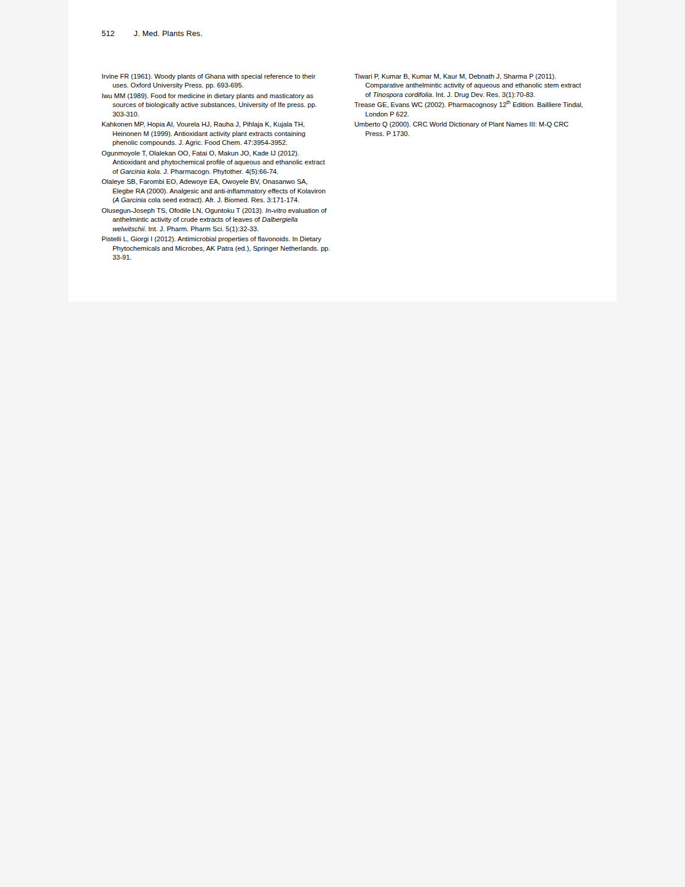512 J. Med. Plants Res.
Irvine FR (1961). Woody plants of Ghana with special reference to their uses. Oxford University Press. pp. 693-695.
Iwu MM (1989). Food for medicine in dietary plants and masticatory as sources of biologically active substances, University of Ife press. pp. 303-310.
Kahkonen MP, Hopia AI, Vourela HJ, Rauha J, Pihlaja K, Kujala TH, Heinonen M (1999). Antioxidant activity plant extracts containing phenolic compounds. J. Agric. Food Chem. 47:3954-3952.
Ogunmoyole T, Olalekan OO, Fatai O, Makun JO, Kade IJ (2012). Antioxidant and phytochemical profile of aqueous and ethanolic extract of Garcinia kola. J. Pharmacogn. Phytother. 4(5):66-74.
Olaleye SB, Farombi EO, Adewoye EA, Owoyele BV, Onasanwo SA, Elegbe RA (2000). Analgesic and anti-inflammatory effects of Kolaviron (A Garcinia cola seed extract). Afr. J. Biomed. Res. 3:171-174.
Olusegun-Joseph TS, Ofodile LN, Oguntoku T (2013). In-vitro evaluation of anthelmintic activity of crude extracts of leaves of Dalbergiella welwitschii. Int. J. Pharm. Pharm Sci. 5(1):32-33.
Pistelli L, Giorgi I (2012). Antimicrobial properties of flavonoids. In Dietary Phytochemicals and Microbes, AK Patra (ed.), Springer Netherlands. pp. 33-91.
Tiwari P, Kumar B, Kumar M, Kaur M, Debnath J, Sharma P (2011). Comparative anthelmintic activity of aqueous and ethanolic stem extract of Tinospora cordifolia. Int. J. Drug Dev. Res. 3(1):70-83.
Trease GE, Evans WC (2002). Pharmacognosy 12th Edition. Bailliere Tindal, London P 622.
Umberto Q (2000). CRC World Dictionary of Plant Names III: M-Q CRC Press. P 1730.